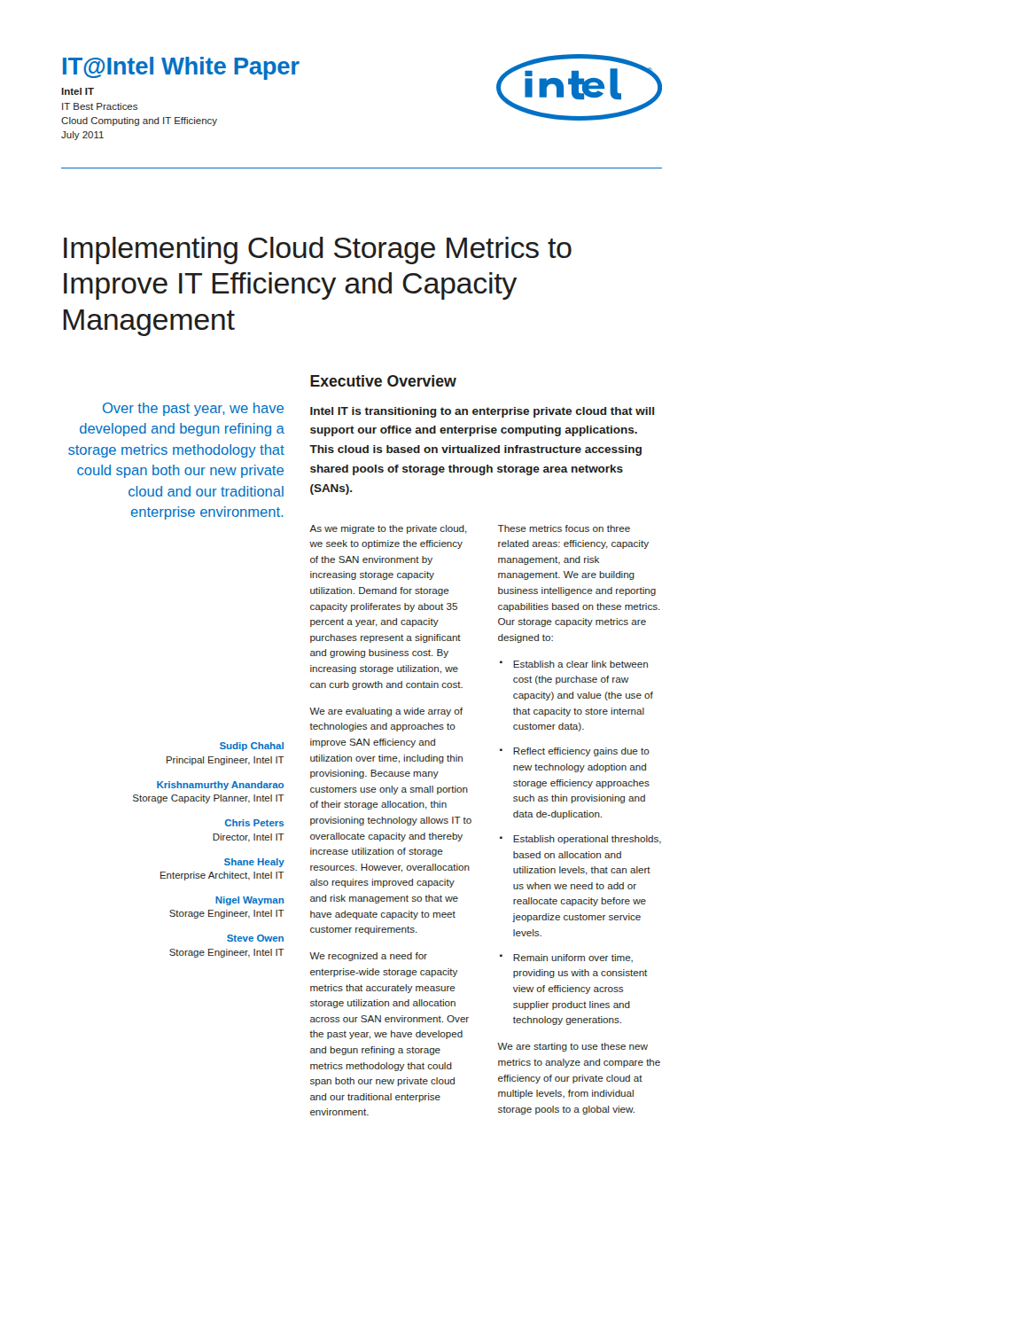IT@Intel White Paper
Intel IT
IT Best Practices
Cloud Computing and IT Efficiency
July 2011
®
Implementing Cloud Storage Metrics to Improve IT Efficiency and Capacity Management
Over the past year, we have developed and begun refining a storage metrics methodology that could span both our new private cloud and our traditional enterprise environment.
Sudip Chahal Principal Engineer, Intel IT Krishnamurthy Anandarao Storage Capacity Planner, Intel IT Chris Peters Director, Intel IT Shane Healy Enterprise Architect, Intel IT Nigel Wayman Storage Engineer, Intel IT Steve Owen Storage Engineer, Intel IT
Executive Overview
Intel IT is transitioning to an enterprise private cloud that will support our office and enterprise computing applications. This cloud is based on virtualized infrastructure accessing shared pools of storage through storage area networks (SANs).
As we migrate to the private cloud, we seek to optimize the efficiency of the SAN environment by increasing storage capacity utilization. Demand for storage capacity proliferates by about 35 percent a year, and capacity purchases represent a significant and growing business cost. By increasing storage utilization, we can curb growth and contain cost.
We are evaluating a wide array of technologies and approaches to improve SAN efficiency and utilization over time, including thin provisioning. Because many customers use only a small portion of their storage allocation, thin provisioning technology allows IT to overallocate capacity and thereby increase utilization of storage resources. However, overallocation also requires improved capacity and risk management so that we have adequate capacity to meet customer requirements.
We recognized a need for enterprise-wide storage capacity metrics that accurately measure storage utilization and allocation across our SAN environment. Over the past year, we have developed and begun refining a storage metrics methodology that could span both our new private cloud and our traditional enterprise environment.
These metrics focus on three related areas: efficiency, capacity management, and risk management. We are building business intelligence and reporting capabilities based on these metrics. Our storage capacity metrics are designed to:
Establish a clear link between cost (the purchase of raw capacity) and value (the use of that capacity to store internal customer data).
Reflect efficiency gains due to new technology adoption and storage efficiency approaches such as thin provisioning and data de-duplication.
Establish operational thresholds, based on allocation and utilization levels, that can alert us when we need to add or reallocate capacity before we jeopardize customer service levels.
Remain uniform over time, providing us with a consistent view of efficiency across supplier product lines and technology generations.
We are starting to use these new metrics to analyze and compare the efficiency of our private cloud at multiple levels, from individual storage pools to a global view.